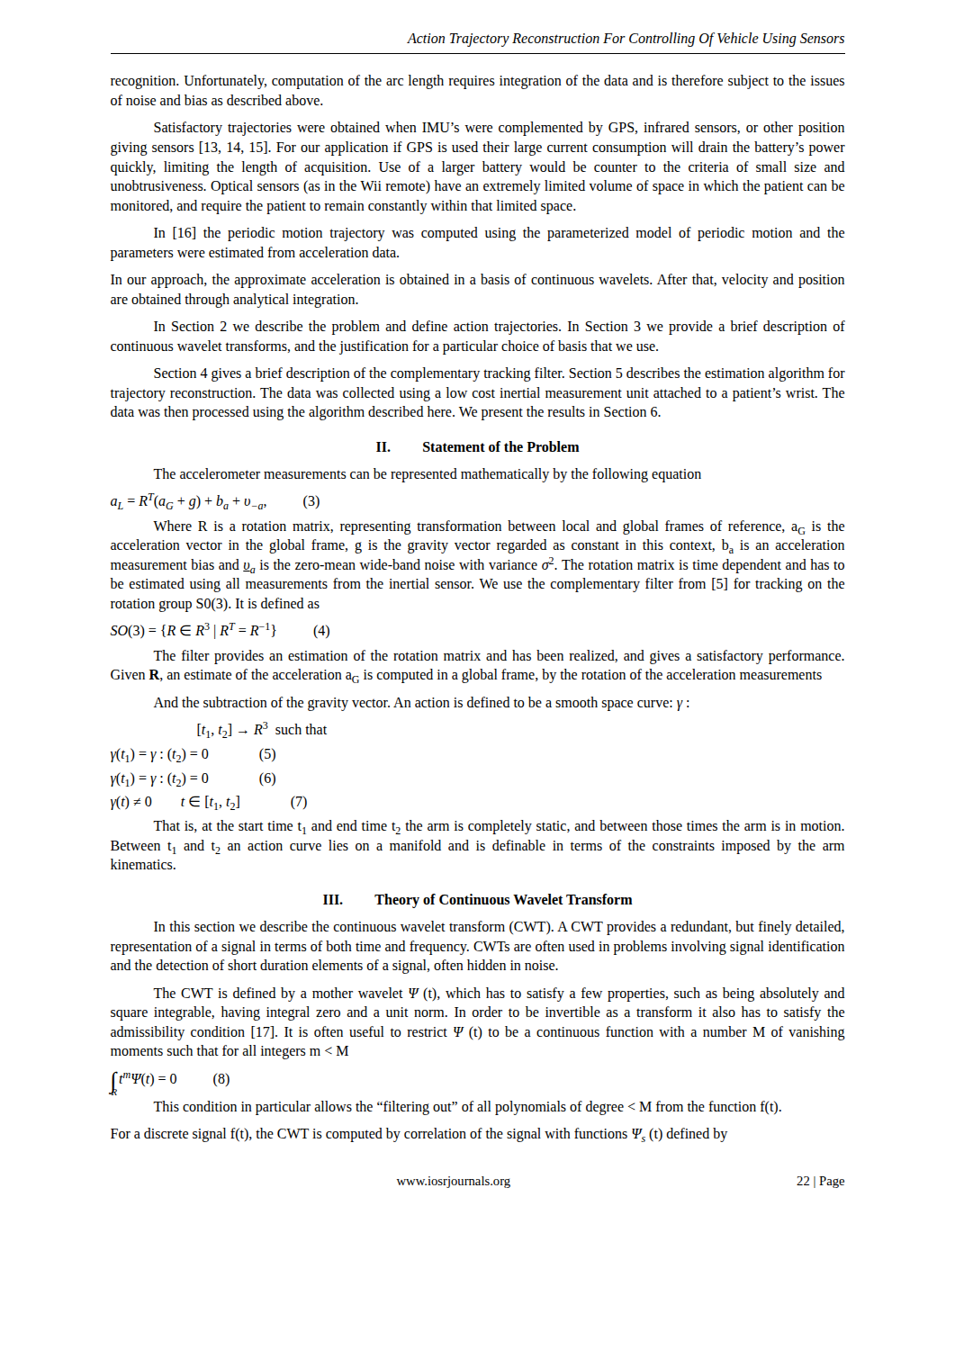Action Trajectory Reconstruction For Controlling Of Vehicle Using Sensors
recognition. Unfortunately, computation of the arc length requires integration of the data and is therefore subject to the issues of noise and bias as described above.
Satisfactory trajectories were obtained when IMU’s were complemented by GPS, infrared sensors, or other position giving sensors [13, 14, 15]. For our application if GPS is used their large current consumption will drain the battery’s power quickly, limiting the length of acquisition. Use of a larger battery would be counter to the criteria of small size and unobtrusiveness. Optical sensors (as in the Wii remote) have an extremely limited volume of space in which the patient can be monitored, and require the patient to remain constantly within that limited space.
In [16] the periodic motion trajectory was computed using the parameterized model of periodic motion and the parameters were estimated from acceleration data.
In our approach, the approximate acceleration is obtained in a basis of continuous wavelets. After that, velocity and position are obtained through analytical integration.
In Section 2 we describe the problem and define action trajectories. In Section 3 we provide a brief description of continuous wavelet transforms, and the justification for a particular choice of basis that we use.
Section 4 gives a brief description of the complementary tracking filter. Section 5 describes the estimation algorithm for trajectory reconstruction. The data was collected using a low cost inertial measurement unit attached to a patient’s wrist. The data was then processed using the algorithm described here. We present the results in Section 6.
II. Statement of the Problem
The accelerometer measurements can be represented mathematically by the following equation
aL = RT(aG + g) + ba + υ−a,(3)
Where R is a rotation matrix, representing transformation between local and global frames of reference, aG is the acceleration vector in the global frame, g is the gravity vector regarded as constant in this context, ba is an acceleration measurement bias and υa is the zero-mean wide-band noise with variance σ2. The rotation matrix is time dependent and has to be estimated using all measurements from the inertial sensor. We use the complementary filter from [5] for tracking on the rotation group S0(3). It is defined as
SO(3) = {R ∈ R3 | RT = R−1}(4)
The filter provides an estimation of the rotation matrix and has been realized, and gives a satisfactory performance. Given R, an estimate of the acceleration aG is computed in a global frame, by the rotation of the acceleration measurements
And the subtraction of the gravity vector. An action is defined to be a smooth space curve: γ :
[t1, t2] → R3 such that
γ(t1) = γ : (t2) = 0(5) γ(t1) = γ : (t2) = 0(6) γ(t) ≠ 0 t ∈ [t1, t2](7)
That is, at the start time t1 and end time t2 the arm is completely static, and between those times the arm is in motion. Between t1 and t2 an action curve lies on a manifold and is definable in terms of the constraints imposed by the arm kinematics.
III. Theory of Continuous Wavelet Transform
In this section we describe the continuous wavelet transform (CWT). A CWT provides a redundant, but finely detailed, representation of a signal in terms of both time and frequency. CWTs are often used in problems involving signal identification and the detection of short duration elements of a signal, often hidden in noise.
The CWT is defined by a mother wavelet Ψ (t), which has to satisfy a few properties, such as being absolutely and square integrable, having integral zero and a unit norm. In order to be invertible as a transform it also has to satisfy the admissibility condition [17]. It is often useful to restrict Ψ (t) to be a continuous function with a number M of vanishing moments such that for all integers m < M
∫R tmΨ(t) = 0(8)
This condition in particular allows the “filtering out” of all polynomials of degree < M from the function f(t).
For a discrete signal f(t), the CWT is computed by correlation of the signal with functions Ψs (t) defined by
www.iosrjournals.org 22 | Page